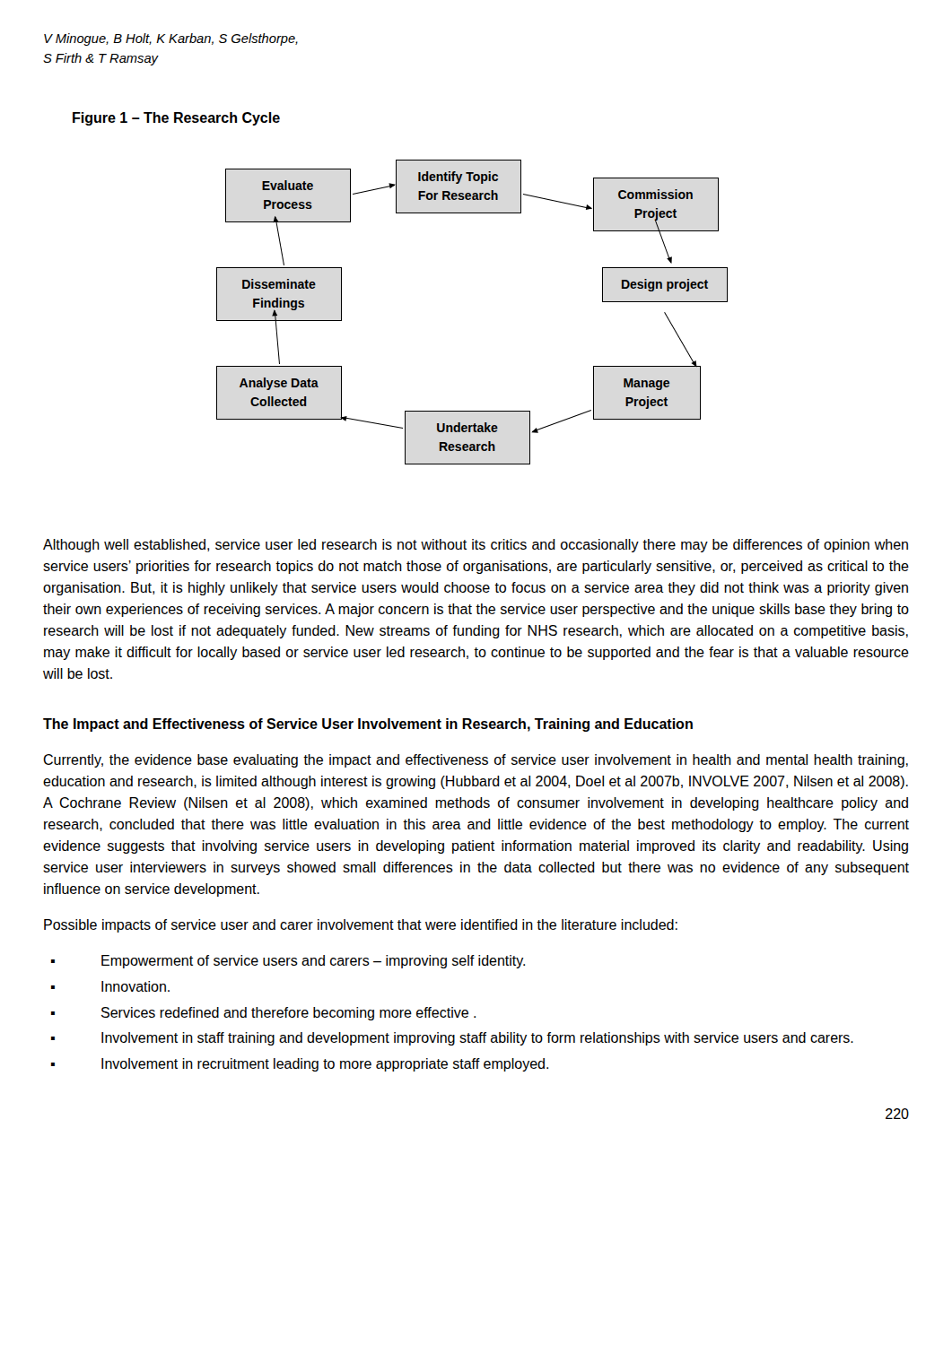V Minogue, B Holt, K Karban, S Gelsthorpe,
S Firth & T Ramsay
Figure 1 – The Research Cycle
Identify Topic
For Research
Commission
Project
Design project
Manage
Project
Undertake
Research
Analyse Data
Collected
Disseminate
Findings
Evaluate
Process
Although well established, service user led research is not without its critics and occasionally there may be differences of opinion when service users’ priorities for research topics do not match those of organisations, are particularly sensitive, or, perceived as critical to the organisation. But, it is highly unlikely that service users would choose to focus on a service area they did not think was a priority given their own experiences of receiving services. A major concern is that the service user perspective and the unique skills base they bring to research will be lost if not adequately funded. New streams of funding for NHS research, which are allocated on a competitive basis, may make it difficult for locally based or service user led research, to continue to be supported and the fear is that a valuable resource will be lost.
The Impact and Effectiveness of Service User Involvement in Research, Training and Education
Currently, the evidence base evaluating the impact and effectiveness of service user involvement in health and mental health training, education and research, is limited although interest is growing (Hubbard et al 2004, Doel et al 2007b, INVOLVE 2007, Nilsen et al 2008). A Cochrane Review (Nilsen et al 2008), which examined methods of consumer involvement in developing healthcare policy and research, concluded that there was little evaluation in this area and little evidence of the best methodology to employ. The current evidence suggests that involving service users in developing patient information material improved its clarity and readability. Using service user interviewers in surveys showed small differences in the data collected but there was no evidence of any subsequent influence on service development.
Possible impacts of service user and carer involvement that were identified in the literature included:
Empowerment of service users and carers – improving self identity.
Innovation.
Services redefined and therefore becoming more effective .
Involvement in staff training and development improving staff ability to form relationships with service users and carers.
Involvement in recruitment leading to more appropriate staff employed.
220